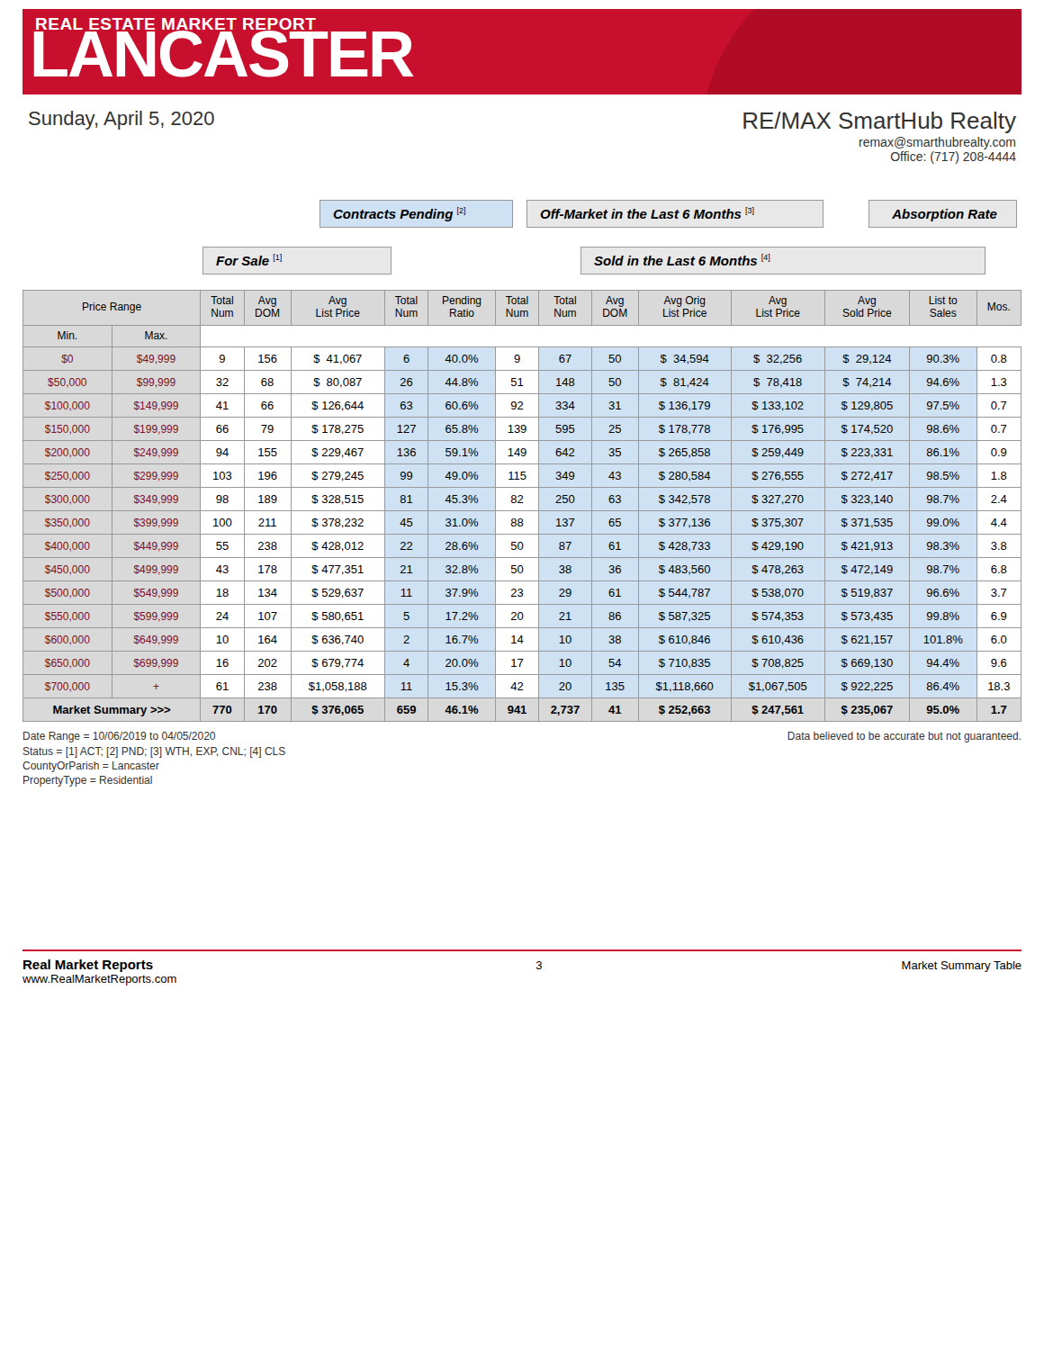REAL ESTATE MARKET REPORT
LANCASTER
Sunday, April 5, 2020
RE/MAX SmartHub Realty
remax@smarthubrealty.com
Office: (717) 208-4444
Contracts Pending [2]
Off-Market in the Last 6 Months [3]
Absorption Rate
For Sale [1]
Sold in the Last 6 Months [4]
| Price Range | Total Num | Avg DOM | Avg List Price | Total Num | Pending Ratio | Total Num | Total Num | Avg DOM | Avg Orig List Price | Avg List Price | Avg Sold Price | List to Sales | Mos. |
| --- | --- | --- | --- | --- | --- | --- | --- | --- | --- | --- | --- | --- | --- |
| Min. | Max. | |
| $0 | $49,999 | 9 | 156 | $ 41,067 | 6 | 40.0% | 9 | 67 | 50 | $ 34,594 | $ 32,256 | $ 29,124 | 90.3% | 0.8 |
| $50,000 | $99,999 | 32 | 68 | $ 80,087 | 26 | 44.8% | 51 | 148 | 50 | $ 81,424 | $ 78,418 | $ 74,214 | 94.6% | 1.3 |
| $100,000 | $149,999 | 41 | 66 | $ 126,644 | 63 | 60.6% | 92 | 334 | 31 | $ 136,179 | $ 133,102 | $ 129,805 | 97.5% | 0.7 |
| $150,000 | $199,999 | 66 | 79 | $ 178,275 | 127 | 65.8% | 139 | 595 | 25 | $ 178,778 | $ 176,995 | $ 174,520 | 98.6% | 0.7 |
| $200,000 | $249,999 | 94 | 155 | $ 229,467 | 136 | 59.1% | 149 | 642 | 35 | $ 265,858 | $ 259,449 | $ 223,331 | 86.1% | 0.9 |
| $250,000 | $299,999 | 103 | 196 | $ 279,245 | 99 | 49.0% | 115 | 349 | 43 | $ 280,584 | $ 276,555 | $ 272,417 | 98.5% | 1.8 |
| $300,000 | $349,999 | 98 | 189 | $ 328,515 | 81 | 45.3% | 82 | 250 | 63 | $ 342,578 | $ 327,270 | $ 323,140 | 98.7% | 2.4 |
| $350,000 | $399,999 | 100 | 211 | $ 378,232 | 45 | 31.0% | 88 | 137 | 65 | $ 377,136 | $ 375,307 | $ 371,535 | 99.0% | 4.4 |
| $400,000 | $449,999 | 55 | 238 | $ 428,012 | 22 | 28.6% | 50 | 87 | 61 | $ 428,733 | $ 429,190 | $ 421,913 | 98.3% | 3.8 |
| $450,000 | $499,999 | 43 | 178 | $ 477,351 | 21 | 32.8% | 50 | 38 | 36 | $ 483,560 | $ 478,263 | $ 472,149 | 98.7% | 6.8 |
| $500,000 | $549,999 | 18 | 134 | $ 529,637 | 11 | 37.9% | 23 | 29 | 61 | $ 544,787 | $ 538,070 | $ 519,837 | 96.6% | 3.7 |
| $550,000 | $599,999 | 24 | 107 | $ 580,651 | 5 | 17.2% | 20 | 21 | 86 | $ 587,325 | $ 574,353 | $ 573,435 | 99.8% | 6.9 |
| $600,000 | $649,999 | 10 | 164 | $ 636,740 | 2 | 16.7% | 14 | 10 | 38 | $ 610,846 | $ 610,436 | $ 621,157 | 101.8% | 6.0 |
| $650,000 | $699,999 | 16 | 202 | $ 679,774 | 4 | 20.0% | 17 | 10 | 54 | $ 710,835 | $ 708,825 | $ 669,130 | 94.4% | 9.6 |
| $700,000 | + | 61 | 238 | $1,058,188 | 11 | 15.3% | 42 | 20 | 135 | $1,118,660 | $1,067,505 | $ 922,225 | 86.4% | 18.3 |
| Market Summary >>> | 770 | 170 | $ 376,065 | 659 | 46.1% | 941 | 2,737 | 41 | $ 252,663 | $ 247,561 | $ 235,067 | 95.0% | 1.7 |
Data believed to be accurate but not guaranteed.
Date Range = 10/06/2019 to 04/05/2020
Status = [1] ACT; [2] PND; [3] WTH, EXP, CNL; [4] CLS
CountyOrParish = Lancaster
PropertyType = Residential
Real Market Reports
www.RealMarketReports.com
3
Market Summary Table